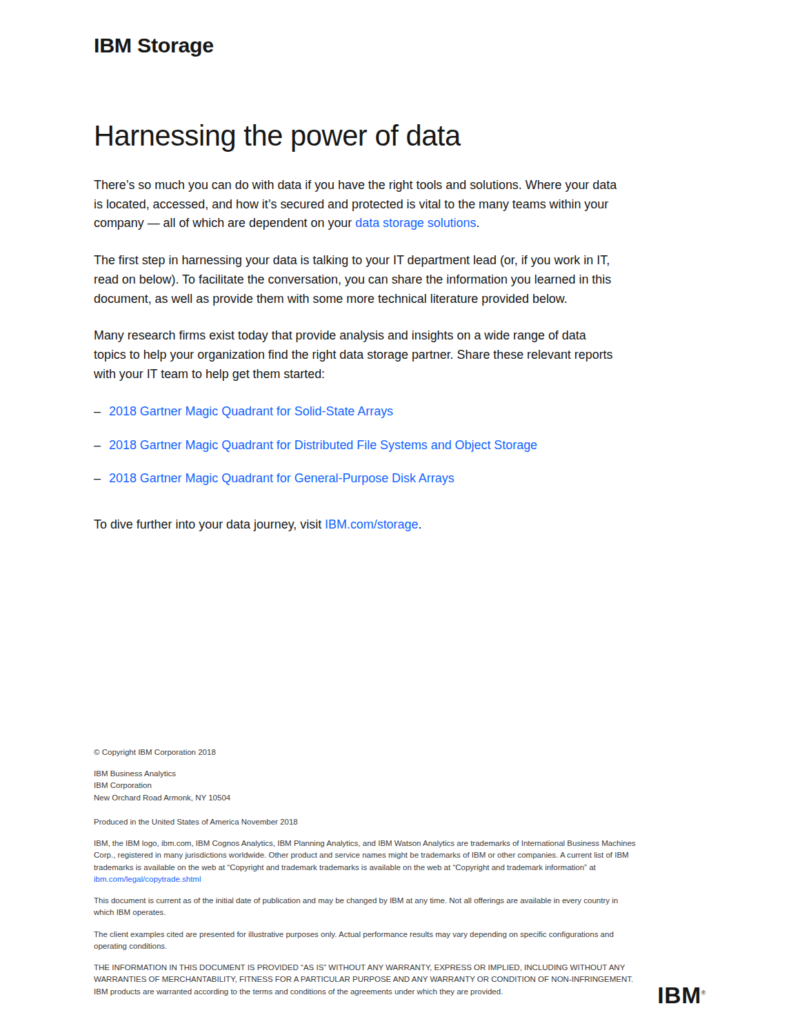IBM Storage
Harnessing the power of data
There’s so much you can do with data if you have the right tools and solutions. Where your data is located, accessed, and how it’s secured and protected is vital to the many teams within your company — all of which are dependent on your data storage solutions.
The first step in harnessing your data is talking to your IT department lead (or, if you work in IT, read on below). To facilitate the conversation, you can share the information you learned in this document, as well as provide them with some more technical literature provided below.
Many research firms exist today that provide analysis and insights on a wide range of data topics to help your organization find the right data storage partner. Share these relevant reports with your IT team to help get them started:
2018 Gartner Magic Quadrant for Solid-State Arrays
2018 Gartner Magic Quadrant for Distributed File Systems and Object Storage
2018 Gartner Magic Quadrant for General-Purpose Disk Arrays
To dive further into your data journey, visit IBM.com/storage.
© Copyright IBM Corporation 2018
IBM Business Analytics IBM Corporation New Orchard Road Armonk, NY 10504
Produced in the United States of America November 2018
IBM, the IBM logo, ibm.com, IBM Cognos Analytics, IBM Planning Analytics, and IBM Watson Analytics are trademarks of International Business Machines Corp., registered in many jurisdictions worldwide. Other product and service names might be trademarks of IBM or other companies. A current list of IBM trademarks is available on the web at “Copyright and trademark trademarks is available on the web at “Copyright and trademark information” at ibm.com/legal/copytrade.shtml
This document is current as of the initial date of publication and may be changed by IBM at any time. Not all offerings are available in every country in which IBM operates.
The client examples cited are presented for illustrative purposes only. Actual performance results may vary depending on specific configurations and operating conditions.
THE INFORMATION IN THIS DOCUMENT IS PROVIDED “AS IS” WITHOUT ANY WARRANTY, EXPRESS OR IMPLIED, INCLUDING WITHOUT ANY WARRANTIES OF MERCHANTABILITY, FITNESS FOR A PARTICULAR PURPOSE AND ANY WARRANTY OR CONDITION OF NON-INFRINGEMENT. IBM products are warranted according to the terms and conditions of the agreements under which they are provided.
IBM®